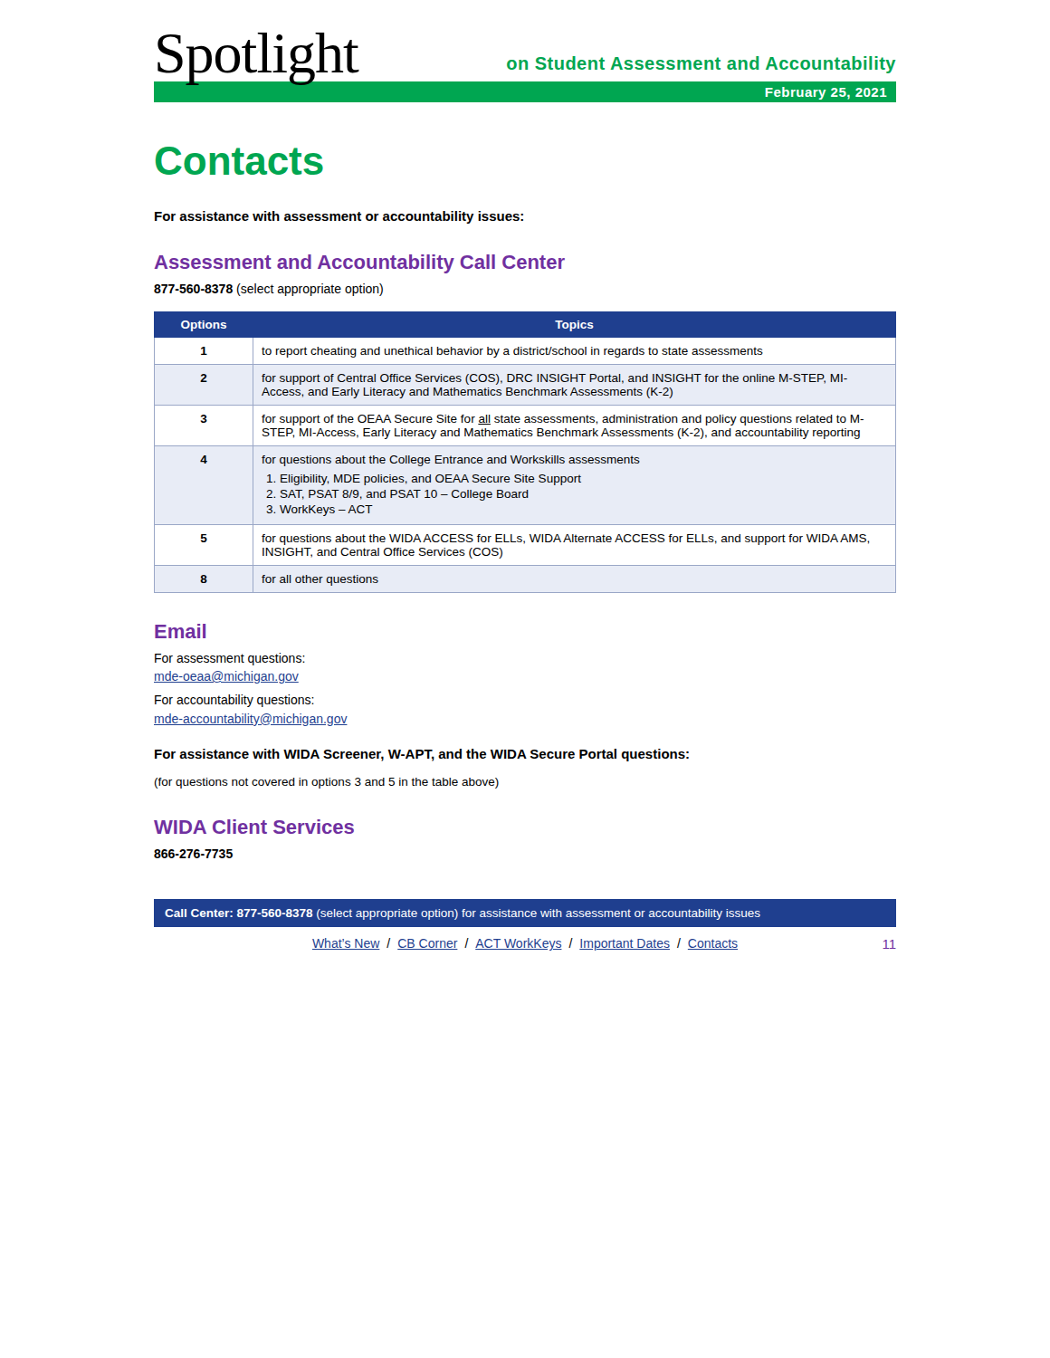Spotlight
on Student Assessment and Accountability
February 25, 2021
Contacts
For assistance with assessment or accountability issues:
Assessment and Accountability Call Center
877-560-8378 (select appropriate option)
| Options | Topics |
| --- | --- |
| 1 | to report cheating and unethical behavior by a district/school in regards to state assessments |
| 2 | for support of Central Office Services (COS), DRC INSIGHT Portal, and INSIGHT for the online M-STEP, MI-Access, and Early Literacy and Mathematics Benchmark Assessments (K-2) |
| 3 | for support of the OEAA Secure Site for all state assessments, administration and policy questions related to M-STEP, MI-Access, Early Literacy and Mathematics Benchmark Assessments (K-2), and accountability reporting |
| 4 | for questions about the College Entrance and Workskills assessments Eligibility, MDE policies, and OEAA Secure Site Support SAT, PSAT 8/9, and PSAT 10 – College Board WorkKeys – ACT |
| 5 | for questions about the WIDA ACCESS for ELLs, WIDA Alternate ACCESS for ELLs, and support for WIDA AMS, INSIGHT, and Central Office Services (COS) |
| 8 | for all other questions |
Email
For assessment questions:
mde-oeaa@michigan.gov
For accountability questions:
mde-accountability@michigan.gov
For assistance with WIDA Screener, W-APT, and the WIDA Secure Portal questions:
(for questions not covered in options 3 and 5 in the table above)
WIDA Client Services
866-276-7735
Call Center: 877-560-8378 (select appropriate option) for assistance with assessment or accountability issues
What’s New/ CB Corner/ ACT WorkKeys/ Important Dates/ Contacts 11